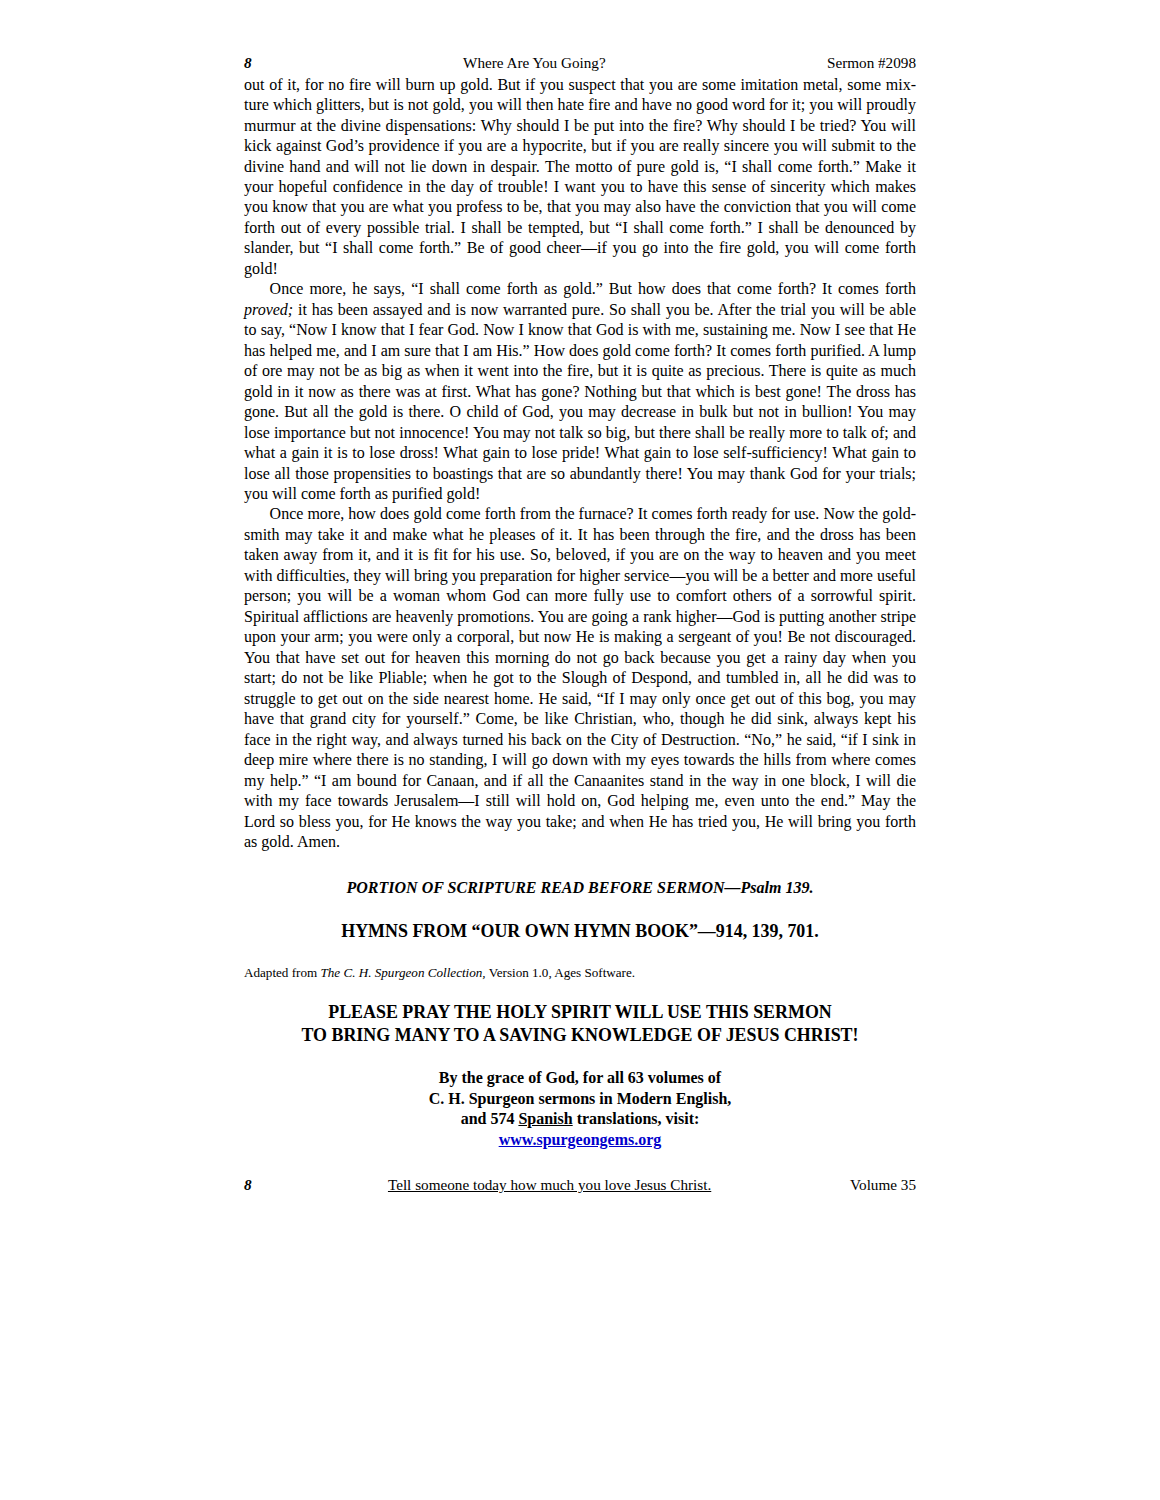8
Where Are You Going?
Sermon #2098
out of it, for no fire will burn up gold. But if you suspect that you are some imitation metal, some mixture which glitters, but is not gold, you will then hate fire and have no good word for it; you will proudly murmur at the divine dispensations: Why should I be put into the fire? Why should I be tried? You will kick against God’s providence if you are a hypocrite, but if you are really sincere you will submit to the divine hand and will not lie down in despair. The motto of pure gold is, “I shall come forth.” Make it your hopeful confidence in the day of trouble! I want you to have this sense of sincerity which makes you know that you are what you profess to be, that you may also have the conviction that you will come forth out of every possible trial. I shall be tempted, but “I shall come forth.” I shall be denounced by slander, but “I shall come forth.” Be of good cheer—if you go into the fire gold, you will come forth gold!
Once more, he says, “I shall come forth as gold.” But how does that come forth? It comes forth proved; it has been assayed and is now warranted pure. So shall you be. After the trial you will be able to say, “Now I know that I fear God. Now I know that God is with me, sustaining me. Now I see that He has helped me, and I am sure that I am His.” How does gold come forth? It comes forth purified. A lump of ore may not be as big as when it went into the fire, but it is quite as precious. There is quite as much gold in it now as there was at first. What has gone? Nothing but that which is best gone! The dross has gone. But all the gold is there. O child of God, you may decrease in bulk but not in bullion! You may lose importance but not innocence! You may not talk so big, but there shall be really more to talk of; and what a gain it is to lose dross! What gain to lose pride! What gain to lose self-sufficiency! What gain to lose all those propensities to boastings that are so abundantly there! You may thank God for your trials; you will come forth as purified gold!
Once more, how does gold come forth from the furnace? It comes forth ready for use. Now the goldsmith may take it and make what he pleases of it. It has been through the fire, and the dross has been taken away from it, and it is fit for his use. So, beloved, if you are on the way to heaven and you meet with difficulties, they will bring you preparation for higher service—you will be a better and more useful person; you will be a woman whom God can more fully use to comfort others of a sorrowful spirit. Spiritual afflictions are heavenly promotions. You are going a rank higher—God is putting another stripe upon your arm; you were only a corporal, but now He is making a sergeant of you! Be not discouraged. You that have set out for heaven this morning do not go back because you get a rainy day when you start; do not be like Pliable; when he got to the Slough of Despond, and tumbled in, all he did was to struggle to get out on the side nearest home. He said, “If I may only once get out of this bog, you may have that grand city for yourself.” Come, be like Christian, who, though he did sink, always kept his face in the right way, and always turned his back on the City of Destruction. “No,” he said, “if I sink in deep mire where there is no standing, I will go down with my eyes towards the hills from where comes my help.” “I am bound for Canaan, and if all the Canaanites stand in the way in one block, I will die with my face towards Jerusalem—I still will hold on, God helping me, even unto the end.” May the Lord so bless you, for He knows the way you take; and when He has tried you, He will bring you forth as gold. Amen.
PORTION OF SCRIPTURE READ BEFORE SERMON—Psalm 139.
HYMNS FROM “OUR OWN HYMN BOOK”—914, 139, 701.
Adapted from The C. H. Spurgeon Collection, Version 1.0, Ages Software.
PLEASE PRAY THE HOLY SPIRIT WILL USE THIS SERMON
TO BRING MANY TO A SAVING KNOWLEDGE OF JESUS CHRIST!
By the grace of God, for all 63 volumes of
C. H. Spurgeon sermons in Modern English,
and 574 Spanish translations, visit:
www.spurgeongems.org
8
Tell someone today how much you love Jesus Christ.
Volume 35